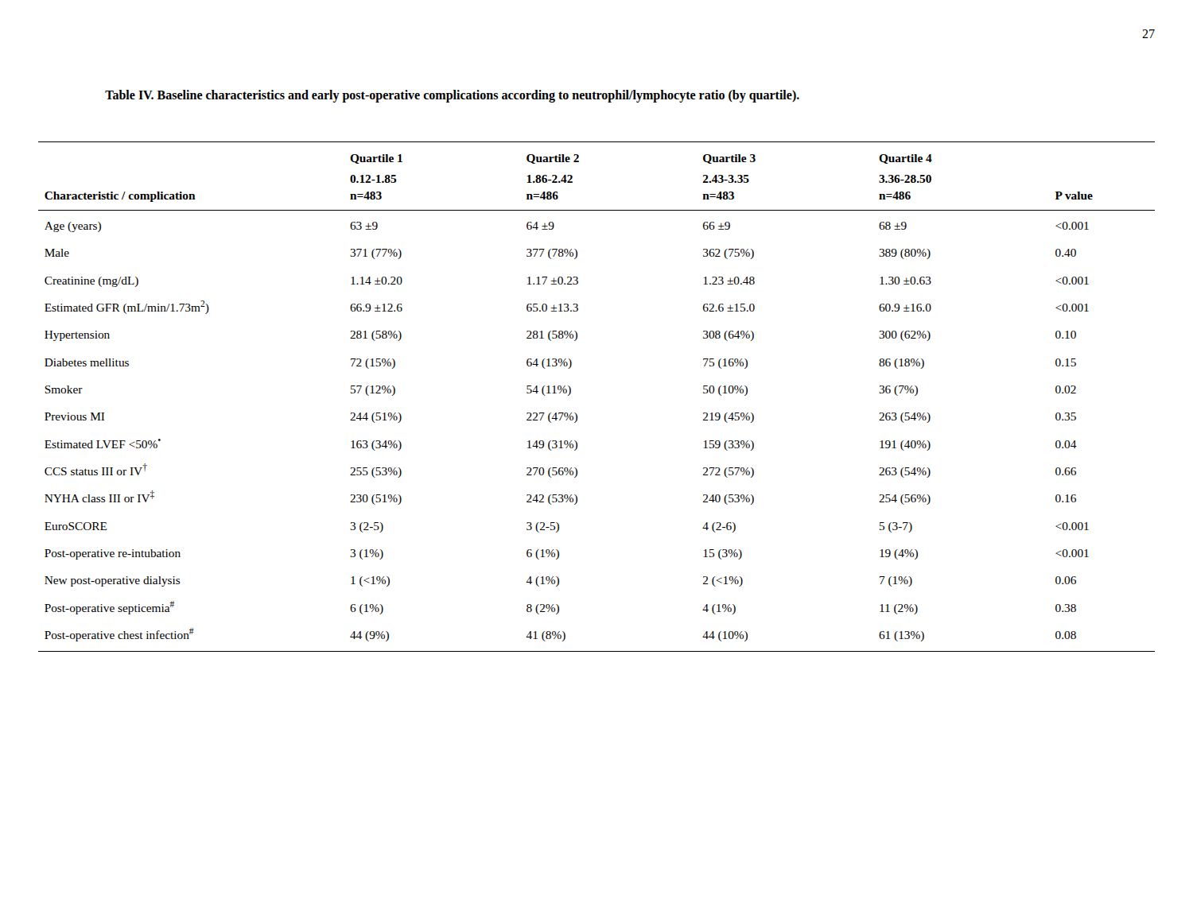27
Table IV. Baseline characteristics and early post-operative complications according to neutrophil/lymphocyte ratio (by quartile).
| | Quartile 1 | Quartile 2 | Quartile 3 | Quartile 4 | |
| --- | --- | --- | --- | --- | --- |
| Characteristic / complication | 0.12-1.85 n=483 | 1.86-2.42 n=486 | 2.43-3.35 n=483 | 3.36-28.50 n=486 | P value |
| Age (years) | 63 ±9 | 64 ±9 | 66 ±9 | 68 ±9 | <0.001 |
| Male | 371 (77%) | 377 (78%) | 362 (75%) | 389 (80%) | 0.40 |
| Creatinine (mg/dL) | 1.14 ±0.20 | 1.17 ±0.23 | 1.23 ±0.48 | 1.30 ±0.63 | <0.001 |
| Estimated GFR (mL/min/1.73m 2 ) | 66.9 ±12.6 | 65.0 ±13.3 | 62.6 ±15.0 | 60.9 ±16.0 | <0.001 |
| Hypertension | 281 (58%) | 281 (58%) | 308 (64%) | 300 (62%) | 0.10 |
| Diabetes mellitus | 72 (15%) | 64 (13%) | 75 (16%) | 86 (18%) | 0.15 |
| Smoker | 57 (12%) | 54 (11%) | 50 (10%) | 36 (7%) | 0.02 |
| Previous MI | 244 (51%) | 227 (47%) | 219 (45%) | 263 (54%) | 0.35 |
| Estimated LVEF <50% • | 163 (34%) | 149 (31%) | 159 (33%) | 191 (40%) | 0.04 |
| CCS status III or IV † | 255 (53%) | 270 (56%) | 272 (57%) | 263 (54%) | 0.66 |
| NYHA class III or IV ‡ | 230 (51%) | 242 (53%) | 240 (53%) | 254 (56%) | 0.16 |
| EuroSCORE | 3 (2-5) | 3 (2-5) | 4 (2-6) | 5 (3-7) | <0.001 |
| Post-operative re-intubation | 3 (1%) | 6 (1%) | 15 (3%) | 19 (4%) | <0.001 |
| New post-operative dialysis | 1 (<1%) | 4 (1%) | 2 (<1%) | 7 (1%) | 0.06 |
| Post-operative septicemia # | 6 (1%) | 8 (2%) | 4 (1%) | 11 (2%) | 0.38 |
| Post-operative chest infection # | 44 (9%) | 41 (8%) | 44 (10%) | 61 (13%) | 0.08 |